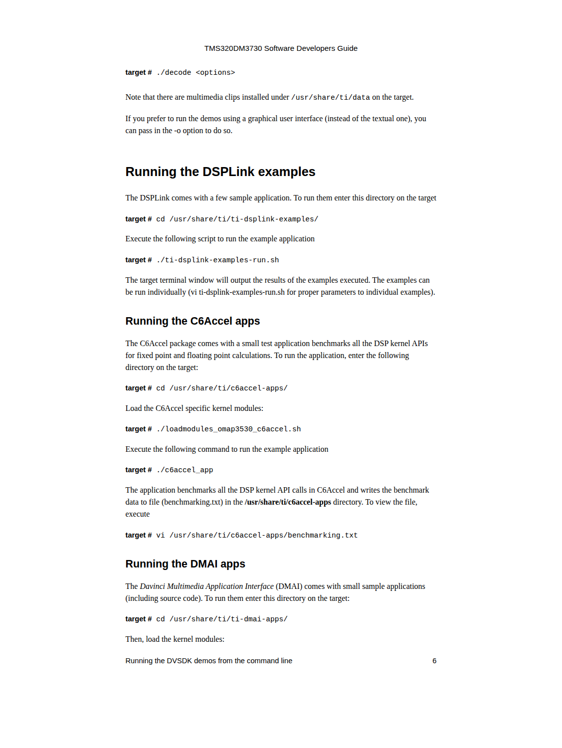TMS320DM3730 Software Developers Guide
target # ./decode <options>
Note that there are multimedia clips installed under /usr/share/ti/data on the target.
If you prefer to run the demos using a graphical user interface (instead of the textual one), you can pass in the -o option to do so.
Running the DSPLink examples
The DSPLink comes with a few sample application. To run them enter this directory on the target
target # cd /usr/share/ti/ti-dsplink-examples/
Execute the following script to run the example application
target # ./ti-dsplink-examples-run.sh
The target terminal window will output the results of the examples executed. The examples can be run individually (vi ti-dsplink-examples-run.sh for proper parameters to individual examples).
Running the C6Accel apps
The C6Accel package comes with a small test application benchmarks all the DSP kernel APIs for fixed point and floating point calculations. To run the application, enter the following directory on the target:
target # cd /usr/share/ti/c6accel-apps/
Load the C6Accel specific kernel modules:
target # ./loadmodules_omap3530_c6accel.sh
Execute the following command to run the example application
target # ./c6accel_app
The application benchmarks all the DSP kernel API calls in C6Accel and writes the benchmark data to file (benchmarking.txt) in the /usr/share/ti/c6accel-apps directory. To view the file, execute
target # vi /usr/share/ti/c6accel-apps/benchmarking.txt
Running the DMAI apps
The Davinci Multimedia Application Interface (DMAI) comes with small sample applications (including source code). To run them enter this directory on the target:
target # cd /usr/share/ti/ti-dmai-apps/
Then, load the kernel modules:
Running the DVSDK demos from the command line 6